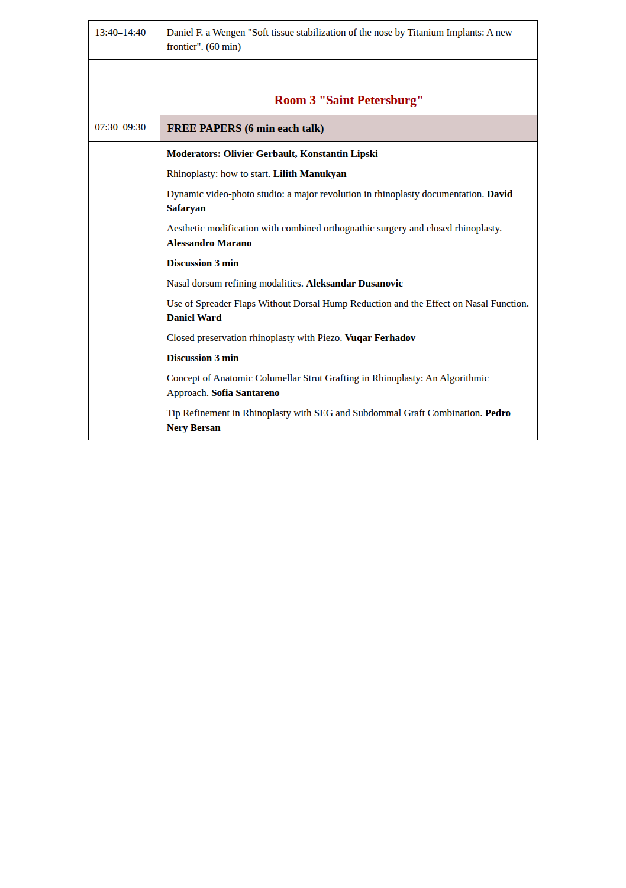| 13:40–14:40 | Daniel F. a Wengen "Soft tissue stabilization of the nose by Titanium Implants: A new frontier". (60 min) |
| | Room 3 "Saint Petersburg" |
| 07:30–09:30 | FREE PAPERS (6 min each talk) |
| | Moderators: Olivier Gerbault, Konstantin Lipski Rhinoplasty: how to start. Lilith Manukyan Dynamic video-photo studio: a major revolution in rhinoplasty documentation. David Safaryan Aesthetic modification with combined orthognathic surgery and closed rhinoplasty. Alessandro Marano Discussion 3 min Nasal dorsum refining modalities. Aleksandar Dusanovic Use of Spreader Flaps Without Dorsal Hump Reduction and the Effect on Nasal Function. Daniel Ward Closed preservation rhinoplasty with Piezo. Vuqar Ferhadov Discussion 3 min Concept of Anatomic Columellar Strut Grafting in Rhinoplasty: An Algorithmic Approach. Sofia Santareno Tip Refinement in Rhinoplasty with SEG and Subdommal Graft Combination. Pedro Nery Bersan |